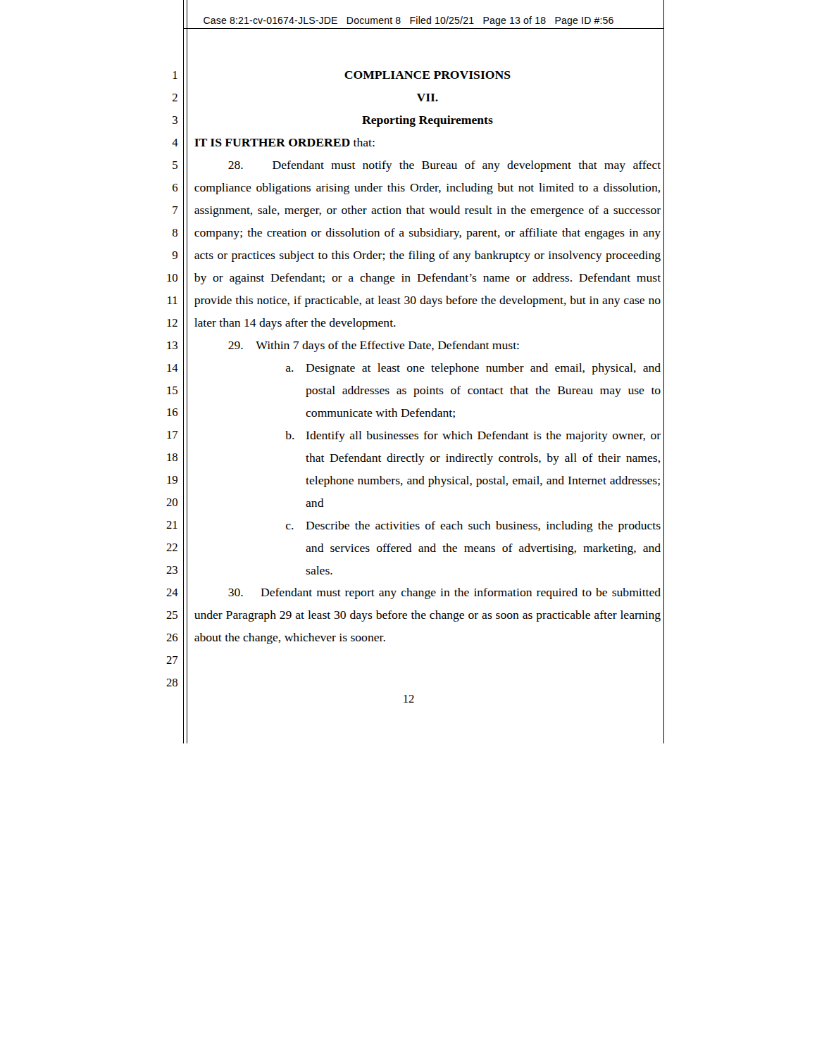Case 8:21-cv-01674-JLS-JDE Document 8 Filed 10/25/21 Page 13 of 18 Page ID #:56
1
2
3
4
5
6
7
8
9
10
11
12
13
14
15
16
17
18
19
20
21
22
23
24
25
26
27
28
COMPLIANCE PROVISIONS
VII.
Reporting Requirements
IT IS FURTHER ORDERED that:
28. Defendant must notify the Bureau of any development that may affect compliance obligations arising under this Order, including but not limited to a dissolution, assignment, sale, merger, or other action that would result in the emergence of a successor company; the creation or dissolution of a subsidiary, parent, or affiliate that engages in any acts or practices subject to this Order; the filing of any bankruptcy or insolvency proceeding by or against Defendant; or a change in Defendant’s name or address. Defendant must provide this notice, if practicable, at least 30 days before the development, but in any case no later than 14 days after the development.
29. Within 7 days of the Effective Date, Defendant must:
a. Designate at least one telephone number and email, physical, and postal addresses as points of contact that the Bureau may use to communicate with Defendant;
b. Identify all businesses for which Defendant is the majority owner, or that Defendant directly or indirectly controls, by all of their names, telephone numbers, and physical, postal, email, and Internet addresses; and
c. Describe the activities of each such business, including the products and services offered and the means of advertising, marketing, and sales.
30. Defendant must report any change in the information required to be submitted under Paragraph 29 at least 30 days before the change or as soon as practicable after learning about the change, whichever is sooner.
12